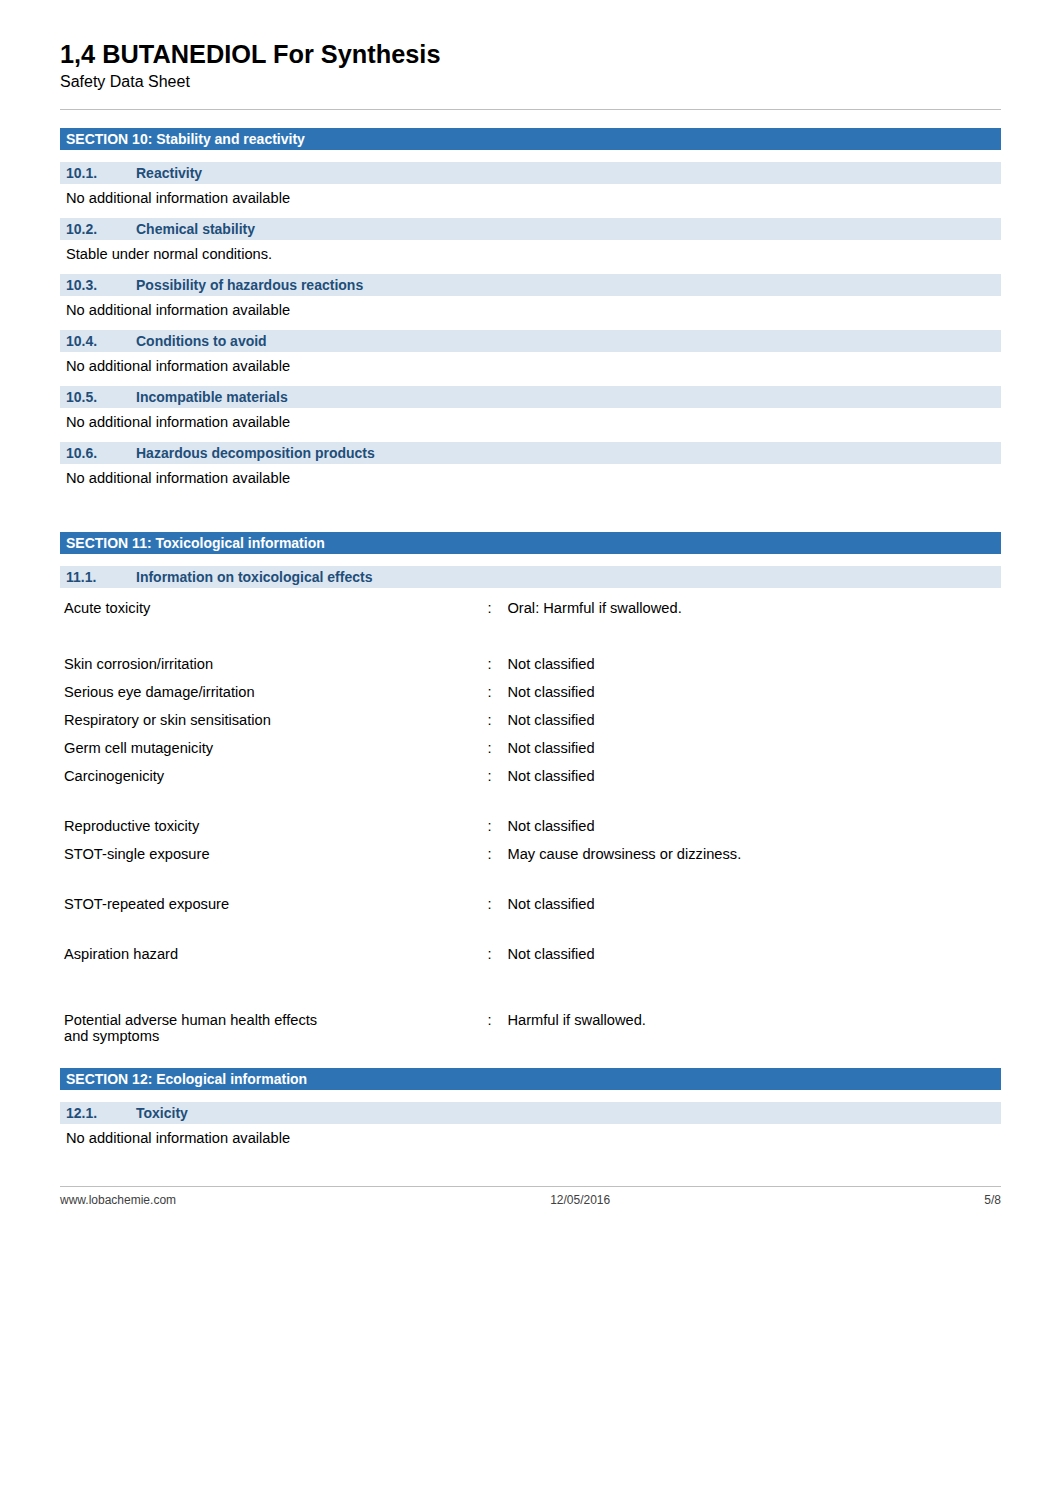1,4 BUTANEDIOL For Synthesis
Safety Data Sheet
SECTION 10: Stability and reactivity
10.1. Reactivity
No additional information available
10.2. Chemical stability
Stable under normal conditions.
10.3. Possibility of hazardous reactions
No additional information available
10.4. Conditions to avoid
No additional information available
10.5. Incompatible materials
No additional information available
10.6. Hazardous decomposition products
No additional information available
SECTION 11: Toxicological information
11.1. Information on toxicological effects
| Acute toxicity | : | Oral: Harmful if swallowed. |
| Skin corrosion/irritation | : | Not classified |
| Serious eye damage/irritation | : | Not classified |
| Respiratory or skin sensitisation | : | Not classified |
| Germ cell mutagenicity | : | Not classified |
| Carcinogenicity | : | Not classified |
| Reproductive toxicity | : | Not classified |
| STOT-single exposure | : | May cause drowsiness or dizziness. |
| STOT-repeated exposure | : | Not classified |
| Aspiration hazard | : | Not classified |
| Potential adverse human health effects and symptoms | : | Harmful if swallowed. |
SECTION 12: Ecological information
12.1. Toxicity
No additional information available
www.lobachemie.com 12/05/2016 5/8